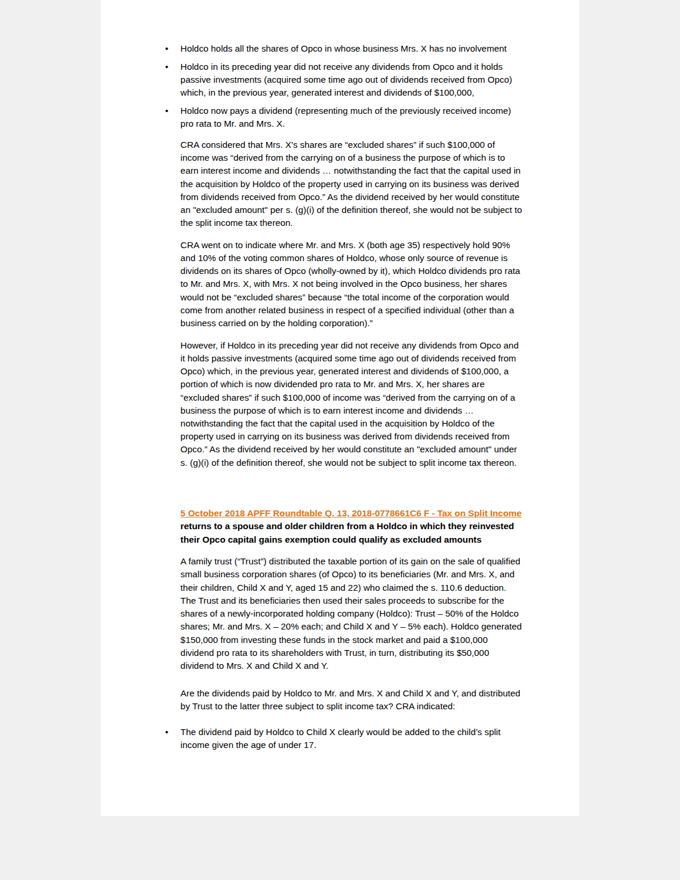Holdco holds all the shares of Opco in whose business Mrs. X has no involvement
Holdco in its preceding year did not receive any dividends from Opco and it holds passive investments (acquired some time ago out of dividends received from Opco) which, in the previous year, generated interest and dividends of $100,000,
Holdco now pays a dividend (representing much of the previously received income) pro rata to Mr. and Mrs. X.
CRA considered that Mrs. X's shares are “excluded shares” if such $100,000 of income was “derived from the carrying on of a business the purpose of which is to earn interest income and dividends … notwithstanding the fact that the capital used in the acquisition by Holdco of the property used in carrying on its business was derived from dividends received from Opco.” As the dividend received by her would constitute an "excluded amount" per s. (g)(i) of the definition thereof, she would not be subject to the split income tax thereon.
CRA went on to indicate where Mr. and Mrs. X (both age 35) respectively hold 90% and 10% of the voting common shares of Holdco, whose only source of revenue is dividends on its shares of Opco (wholly-owned by it), which Holdco dividends pro rata to Mr. and Mrs. X, with Mrs. X not being involved in the Opco business, her shares would not be “excluded shares” because “the total income of the corporation would come from another related business in respect of a specified individual (other than a business carried on by the holding corporation).”
However, if Holdco in its preceding year did not receive any dividends from Opco and it holds passive investments (acquired some time ago out of dividends received from Opco) which, in the previous year, generated interest and dividends of $100,000, a portion of which is now dividended pro rata to Mr. and Mrs. X, her shares are “excluded shares” if such $100,000 of income was “derived from the carrying on of a business the purpose of which is to earn interest income and dividends … notwithstanding the fact that the capital used in the acquisition by Holdco of the property used in carrying on its business was derived from dividends received from Opco.” As the dividend received by her would constitute an "excluded amount" under s. (g)(i) of the definition thereof, she would not be subject to split income tax thereon.
5 October 2018 APFF Roundtable Q. 13, 2018-0778661C6 F - Tax on Split Income returns to a spouse and older children from a Holdco in which they reinvested their Opco capital gains exemption could qualify as excluded amounts
A family trust (“Trust”) distributed the taxable portion of its gain on the sale of qualified small business corporation shares (of Opco) to its beneficiaries (Mr. and Mrs. X, and their children, Child X and Y, aged 15 and 22) who claimed the s. 110.6 deduction. The Trust and its beneficiaries then used their sales proceeds to subscribe for the shares of a newly-incorporated holding company (Holdco): Trust – 50% of the Holdco shares; Mr. and Mrs. X – 20% each; and Child X and Y – 5% each). Holdco generated $150,000 from investing these funds in the stock market and paid a $100,000 dividend pro rata to its shareholders with Trust, in turn, distributing its $50,000 dividend to Mrs. X and Child X and Y.
Are the dividends paid by Holdco to Mr. and Mrs. X and Child X and Y, and distributed by Trust to the latter three subject to split income tax? CRA indicated:
The dividend paid by Holdco to Child X clearly would be added to the child’s split income given the age of under 17.